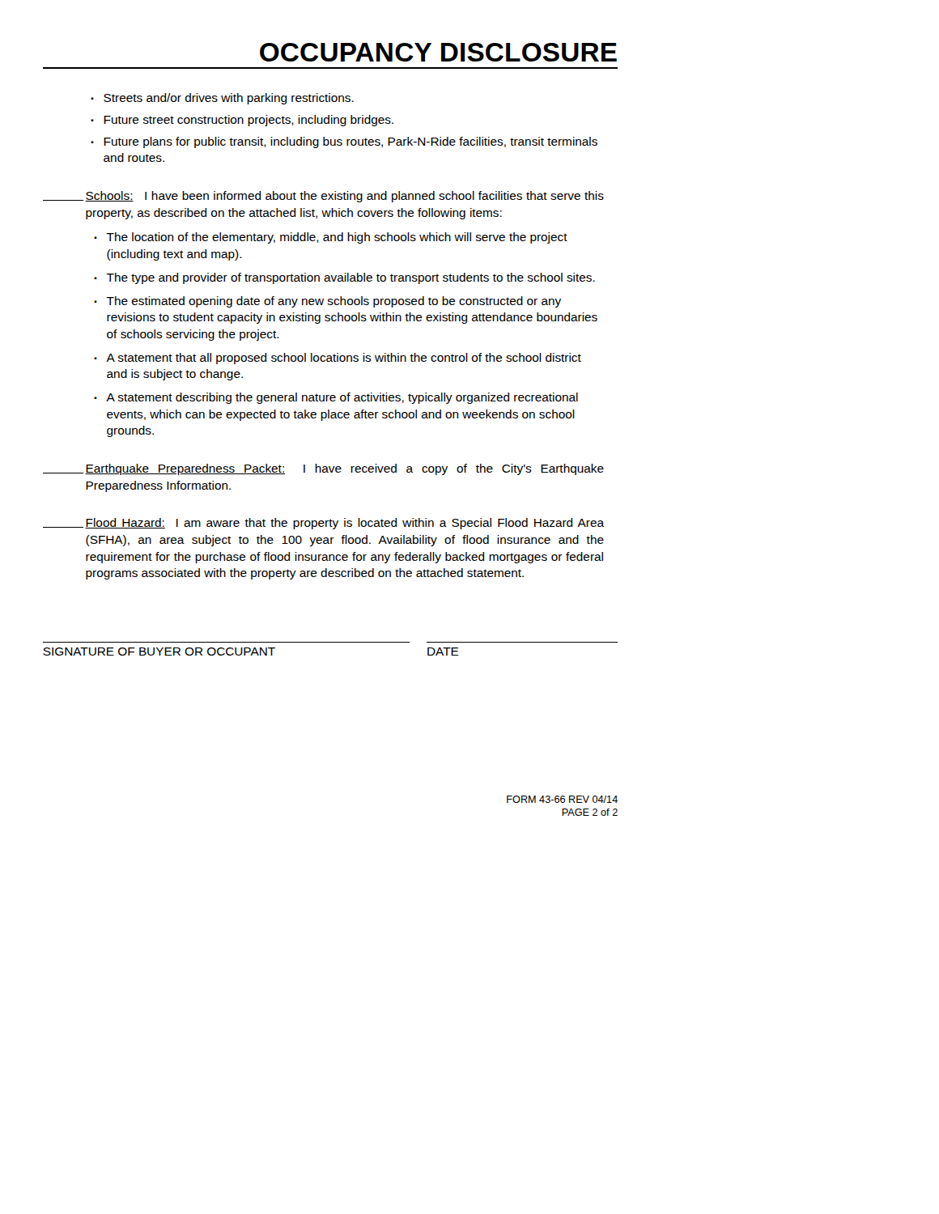OCCUPANCY DISCLOSURE
Streets and/or drives with parking restrictions.
Future street construction projects, including bridges.
Future plans for public transit, including bus routes, Park-N-Ride facilities, transit terminals and routes.
Schools: I have been informed about the existing and planned school facilities that serve this property, as described on the attached list, which covers the following items:
The location of the elementary, middle, and high schools which will serve the project (including text and map).
The type and provider of transportation available to transport students to the school sites.
The estimated opening date of any new schools proposed to be constructed or any revisions to student capacity in existing schools within the existing attendance boundaries of schools servicing the project.
A statement that all proposed school locations is within the control of the school district and is subject to change.
A statement describing the general nature of activities, typically organized recreational events, which can be expected to take place after school and on weekends on school grounds.
Earthquake Preparedness Packet: I have received a copy of the City's Earthquake Preparedness Information.
Flood Hazard: I am aware that the property is located within a Special Flood Hazard Area (SFHA), an area subject to the 100 year flood. Availability of flood insurance and the requirement for the purchase of flood insurance for any federally backed mortgages or federal programs associated with the property are described on the attached statement.
SIGNATURE OF BUYER OR OCCUPANT
DATE
FORM 43-66 REV 04/14
PAGE 2 of 2